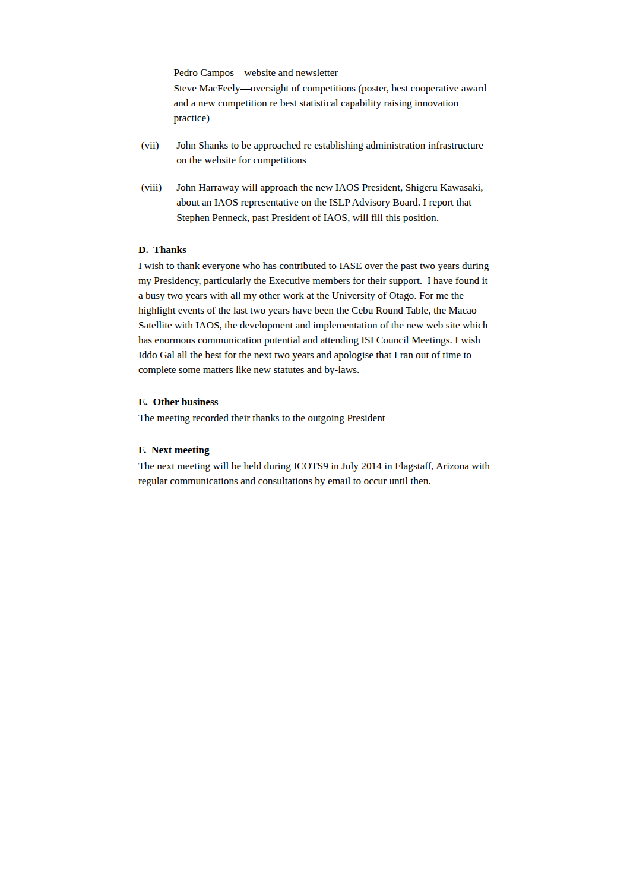Pedro Campos—website and newsletter
Steve MacFeely—oversight of competitions (poster, best cooperative award and a new competition re best statistical capability raising innovation practice)
(vii)
John Shanks to be approached re establishing administration infrastructure on the website for competitions
(viii)
John Harraway will approach the new IAOS President, Shigeru Kawasaki, about an IAOS representative on the ISLP Advisory Board. I report that Stephen Penneck, past President of IAOS, will fill this position.
D. Thanks
I wish to thank everyone who has contributed to IASE over the past two years during my Presidency, particularly the Executive members for their support. I have found it a busy two years with all my other work at the University of Otago. For me the highlight events of the last two years have been the Cebu Round Table, the Macao Satellite with IAOS, the development and implementation of the new web site which has enormous communication potential and attending ISI Council Meetings. I wish Iddo Gal all the best for the next two years and apologise that I ran out of time to complete some matters like new statutes and by-laws.
E. Other business
The meeting recorded their thanks to the outgoing President
F. Next meeting
The next meeting will be held during ICOTS9 in July 2014 in Flagstaff, Arizona with regular communications and consultations by email to occur until then.